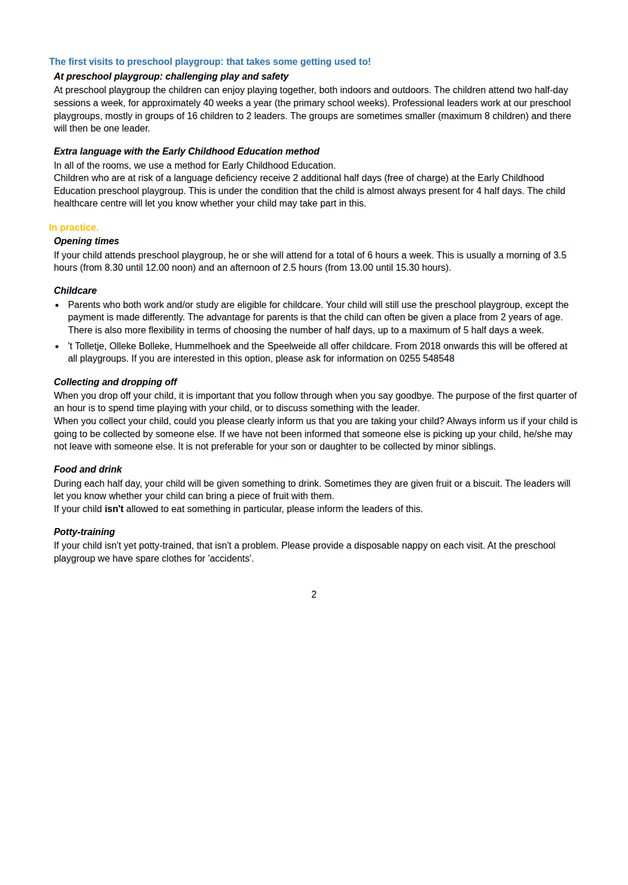The first visits to preschool playgroup: that takes some getting used to!
At preschool playgroup: challenging play and safety
At preschool playgroup the children can enjoy playing together, both indoors and outdoors. The children attend two half-day sessions a week, for approximately 40 weeks a year (the primary school weeks). Professional leaders work at our preschool playgroups, mostly in groups of 16 children to 2 leaders. The groups are sometimes smaller (maximum 8 children) and there will then be one leader.
Extra language with the Early Childhood Education method
In all of the rooms, we use a method for Early Childhood Education.
Children who are at risk of a language deficiency receive 2 additional half days (free of charge) at the Early Childhood Education preschool playgroup. This is under the condition that the child is almost always present for 4 half days. The child healthcare centre will let you know whether your child may take part in this.
In practice.
Opening times
If your child attends preschool playgroup, he or she will attend for a total of 6 hours a week. This is usually a morning of 3.5 hours (from 8.30 until 12.00 noon) and an afternoon of 2.5 hours (from 13.00 until 15.30 hours).
Childcare
Parents who both work and/or study are eligible for childcare. Your child will still use the preschool playgroup, except the payment is made differently. The advantage for parents is that the child can often be given a place from 2 years of age. There is also more flexibility in terms of choosing the number of half days, up to a maximum of 5 half days a week.
't Tolletje, Olleke Bolleke, Hummelhoek and the Speelweide all offer childcare. From 2018 onwards this will be offered at all playgroups. If you are interested in this option, please ask for information on 0255 548548
Collecting and dropping off
When you drop off your child, it is important that you follow through when you say goodbye. The purpose of the first quarter of an hour is to spend time playing with your child, or to discuss something with the leader.
When you collect your child, could you please clearly inform us that you are taking your child? Always inform us if your child is going to be collected by someone else. If we have not been informed that someone else is picking up your child, he/she may not leave with someone else. It is not preferable for your son or daughter to be collected by minor siblings.
Food and drink
During each half day, your child will be given something to drink. Sometimes they are given fruit or a biscuit. The leaders will let you know whether your child can bring a piece of fruit with them.
If your child isn't allowed to eat something in particular, please inform the leaders of this.
Potty-training
If your child isn't yet potty-trained, that isn't a problem. Please provide a disposable nappy on each visit. At the preschool playgroup we have spare clothes for 'accidents'.
2